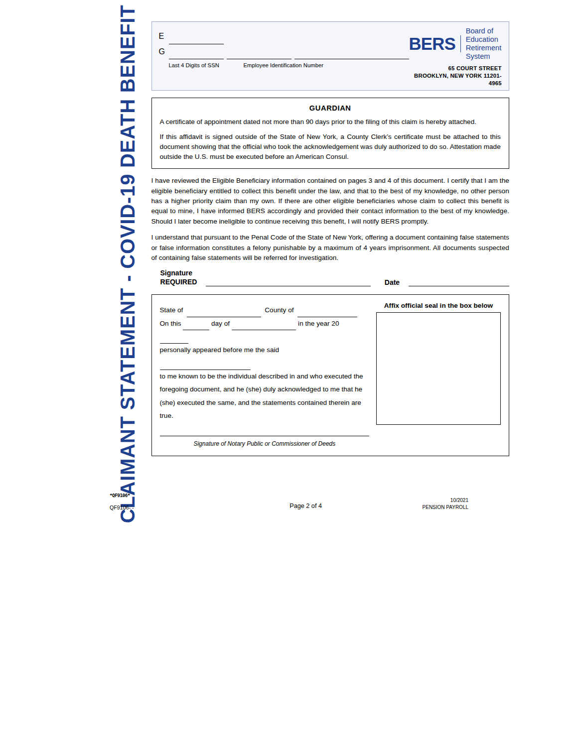CLAIMANT STATEMENT - COVID-19 DEATH BENEFIT
E
G
Last 4 Digits of SSN Employee Identification Number
BERS
Board of Education
Retirement System
65 COURT STREET
BROOKLYN, NEW YORK 11201-4965
GUARDIAN
A certificate of appointment dated not more than 90 days prior to the filing of this claim is hereby attached.
If this affidavit is signed outside of the State of New York, a County Clerk’s certificate must be attached to this document showing that the official who took the acknowledgement was duly authorized to do so. Attestation made outside the U.S. must be executed before an American Consul.
I have reviewed the Eligible Beneficiary information contained on pages 3 and 4 of this document. I certify that I am the eligible beneficiary entitled to collect this benefit under the law, and that to the best of my knowledge, no other person has a higher priority claim than my own. If there are other eligible beneficiaries whose claim to collect this benefit is equal to mine, I have informed BERS accordingly and provided their contact information to the best of my knowledge. Should I later become ineligible to continue receiving this benefit, I will notify BERS promptly.
I understand that pursuant to the Penal Code of the State of New York, offering a document containing false statements or false information constitutes a felony punishable by a maximum of 4 years imprisonment. All documents suspected of containing false statements will be referred for investigation.
Signature
REQUIRED
Date
State of County of
On this day of in the year 20
personally appeared before me the said
to me known to be the individual described in and who executed the
foregoing document, and he (she) duly acknowledged to me that he
(she) executed the same, and the statements contained therein are true.
Signature of Notary Public or Commissioner of Deeds
Affix official seal in the box below
*QF9106*
QF9106- -
Page 2 of 4
10/2021
PENSION PAYROLL